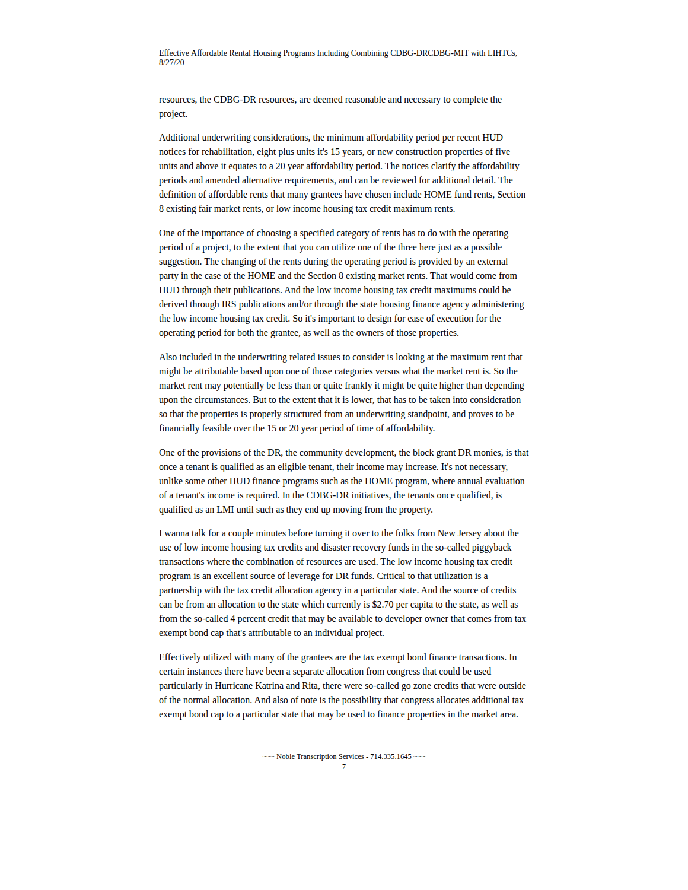Effective Affordable Rental Housing Programs Including Combining CDBG-DRCDBG-MIT with LIHTCs, 8/27/20
resources, the CDBG-DR resources, are deemed reasonable and necessary to complete the project.
Additional underwriting considerations, the minimum affordability period per recent HUD notices for rehabilitation, eight plus units it's 15 years, or new construction properties of five units and above it equates to a 20 year affordability period. The notices clarify the affordability periods and amended alternative requirements, and can be reviewed for additional detail. The definition of affordable rents that many grantees have chosen include HOME fund rents, Section 8 existing fair market rents, or low income housing tax credit maximum rents.
One of the importance of choosing a specified category of rents has to do with the operating period of a project, to the extent that you can utilize one of the three here just as a possible suggestion. The changing of the rents during the operating period is provided by an external party in the case of the HOME and the Section 8 existing market rents. That would come from HUD through their publications. And the low income housing tax credit maximums could be derived through IRS publications and/or through the state housing finance agency administering the low income housing tax credit. So it's important to design for ease of execution for the operating period for both the grantee, as well as the owners of those properties.
Also included in the underwriting related issues to consider is looking at the maximum rent that might be attributable based upon one of those categories versus what the market rent is. So the market rent may potentially be less than or quite frankly it might be quite higher than depending upon the circumstances. But to the extent that it is lower, that has to be taken into consideration so that the properties is properly structured from an underwriting standpoint, and proves to be financially feasible over the 15 or 20 year period of time of affordability.
One of the provisions of the DR, the community development, the block grant DR monies, is that once a tenant is qualified as an eligible tenant, their income may increase. It's not necessary, unlike some other HUD finance programs such as the HOME program, where annual evaluation of a tenant's income is required. In the CDBG-DR initiatives, the tenants once qualified, is qualified as an LMI until such as they end up moving from the property.
I wanna talk for a couple minutes before turning it over to the folks from New Jersey about the use of low income housing tax credits and disaster recovery funds in the so-called piggyback transactions where the combination of resources are used. The low income housing tax credit program is an excellent source of leverage for DR funds. Critical to that utilization is a partnership with the tax credit allocation agency in a particular state. And the source of credits can be from an allocation to the state which currently is $2.70 per capita to the state, as well as from the so-called 4 percent credit that may be available to developer owner that comes from tax exempt bond cap that's attributable to an individual project.
Effectively utilized with many of the grantees are the tax exempt bond finance transactions. In certain instances there have been a separate allocation from congress that could be used particularly in Hurricane Katrina and Rita, there were so-called go zone credits that were outside of the normal allocation. And also of note is the possibility that congress allocates additional tax exempt bond cap to a particular state that may be used to finance properties in the market area.
~~~ Noble Transcription Services - 714.335.1645 ~~~ 7